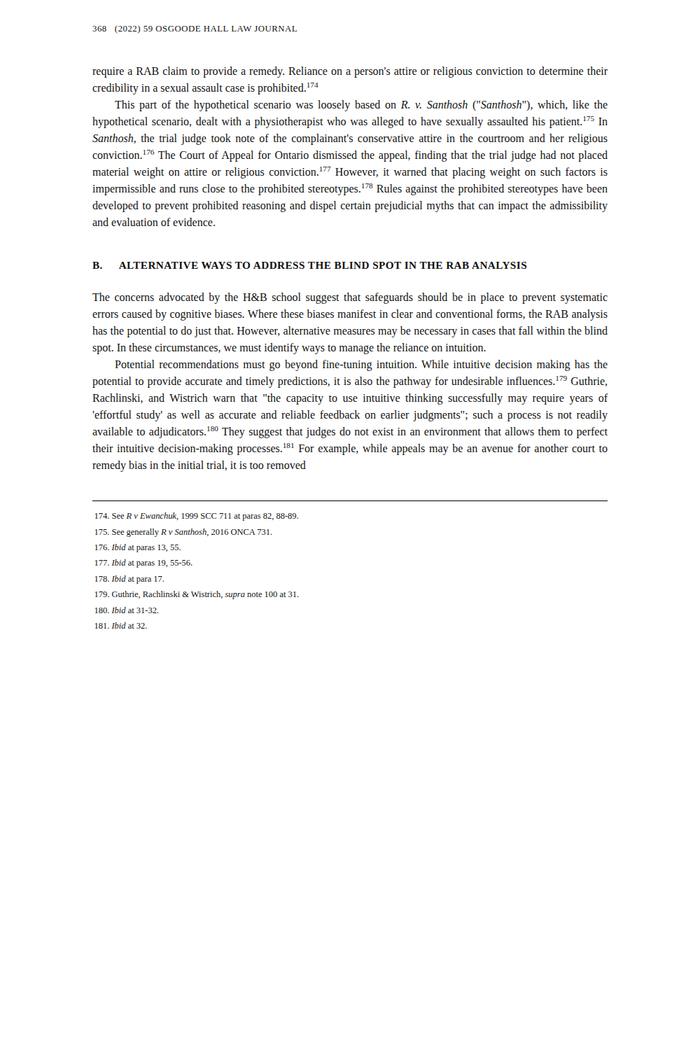368 (2022) 59 OSGOODE HALL LAW JOURNAL
require a RAB claim to provide a remedy. Reliance on a person's attire or religious conviction to determine their credibility in a sexual assault case is prohibited.174
This part of the hypothetical scenario was loosely based on R. v. Santhosh ("Santhosh"), which, like the hypothetical scenario, dealt with a physiotherapist who was alleged to have sexually assaulted his patient.175 In Santhosh, the trial judge took note of the complainant's conservative attire in the courtroom and her religious conviction.176 The Court of Appeal for Ontario dismissed the appeal, finding that the trial judge had not placed material weight on attire or religious conviction.177 However, it warned that placing weight on such factors is impermissible and runs close to the prohibited stereotypes.178 Rules against the prohibited stereotypes have been developed to prevent prohibited reasoning and dispel certain prejudicial myths that can impact the admissibility and evaluation of evidence.
B. ALTERNATIVE WAYS TO ADDRESS THE BLIND SPOT IN THE RAB ANALYSIS
The concerns advocated by the H&B school suggest that safeguards should be in place to prevent systematic errors caused by cognitive biases. Where these biases manifest in clear and conventional forms, the RAB analysis has the potential to do just that. However, alternative measures may be necessary in cases that fall within the blind spot. In these circumstances, we must identify ways to manage the reliance on intuition.
Potential recommendations must go beyond fine-tuning intuition. While intuitive decision making has the potential to provide accurate and timely predictions, it is also the pathway for undesirable influences.179 Guthrie, Rachlinski, and Wistrich warn that "the capacity to use intuitive thinking successfully may require years of 'effortful study' as well as accurate and reliable feedback on earlier judgments"; such a process is not readily available to adjudicators.180 They suggest that judges do not exist in an environment that allows them to perfect their intuitive decision-making processes.181 For example, while appeals may be an avenue for another court to remedy bias in the initial trial, it is too removed
See R v Ewanchuk, 1999 SCC 711 at paras 82, 88-89.
See generally R v Santhosh, 2016 ONCA 731.
Ibid at paras 13, 55.
Ibid at paras 19, 55-56.
Ibid at para 17.
Guthrie, Rachlinski & Wistrich, supra note 100 at 31.
Ibid at 31-32.
Ibid at 32.